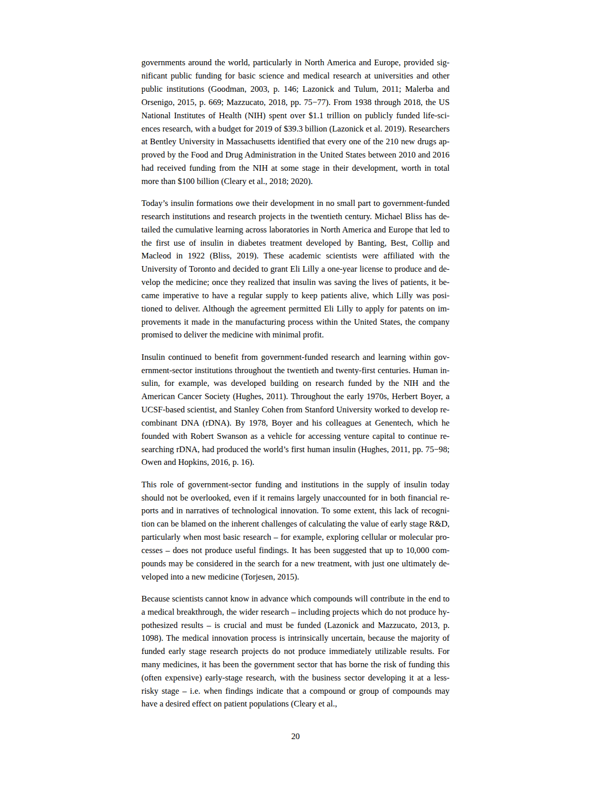governments around the world, particularly in North America and Europe, provided significant public funding for basic science and medical research at universities and other public institutions (Goodman, 2003, p. 146; Lazonick and Tulum, 2011; Malerba and Orsenigo, 2015, p. 669; Mazzucato, 2018, pp. 75−77). From 1938 through 2018, the US National Institutes of Health (NIH) spent over $1.1 trillion on publicly funded life-sciences research, with a budget for 2019 of $39.3 billion (Lazonick et al. 2019). Researchers at Bentley University in Massachusetts identified that every one of the 210 new drugs approved by the Food and Drug Administration in the United States between 2010 and 2016 had received funding from the NIH at some stage in their development, worth in total more than $100 billion (Cleary et al., 2018; 2020).
Today’s insulin formations owe their development in no small part to government-funded research institutions and research projects in the twentieth century. Michael Bliss has detailed the cumulative learning across laboratories in North America and Europe that led to the first use of insulin in diabetes treatment developed by Banting, Best, Collip and Macleod in 1922 (Bliss, 2019). These academic scientists were affiliated with the University of Toronto and decided to grant Eli Lilly a one-year license to produce and develop the medicine; once they realized that insulin was saving the lives of patients, it became imperative to have a regular supply to keep patients alive, which Lilly was positioned to deliver. Although the agreement permitted Eli Lilly to apply for patents on improvements it made in the manufacturing process within the United States, the company promised to deliver the medicine with minimal profit.
Insulin continued to benefit from government-funded research and learning within government-sector institutions throughout the twentieth and twenty-first centuries. Human insulin, for example, was developed building on research funded by the NIH and the American Cancer Society (Hughes, 2011). Throughout the early 1970s, Herbert Boyer, a UCSF-based scientist, and Stanley Cohen from Stanford University worked to develop recombinant DNA (rDNA). By 1978, Boyer and his colleagues at Genentech, which he founded with Robert Swanson as a vehicle for accessing venture capital to continue researching rDNA, had produced the world’s first human insulin (Hughes, 2011, pp. 75−98; Owen and Hopkins, 2016, p. 16).
This role of government-sector funding and institutions in the supply of insulin today should not be overlooked, even if it remains largely unaccounted for in both financial reports and in narratives of technological innovation. To some extent, this lack of recognition can be blamed on the inherent challenges of calculating the value of early stage R&D, particularly when most basic research – for example, exploring cellular or molecular processes – does not produce useful findings. It has been suggested that up to 10,000 compounds may be considered in the search for a new treatment, with just one ultimately developed into a new medicine (Torjesen, 2015).
Because scientists cannot know in advance which compounds will contribute in the end to a medical breakthrough, the wider research – including projects which do not produce hypothesized results – is crucial and must be funded (Lazonick and Mazzucato, 2013, p. 1098). The medical innovation process is intrinsically uncertain, because the majority of funded early stage research projects do not produce immediately utilizable results. For many medicines, it has been the government sector that has borne the risk of funding this (often expensive) early-stage research, with the business sector developing it at a less-risky stage – i.e. when findings indicate that a compound or group of compounds may have a desired effect on patient populations (Cleary et al.,
20